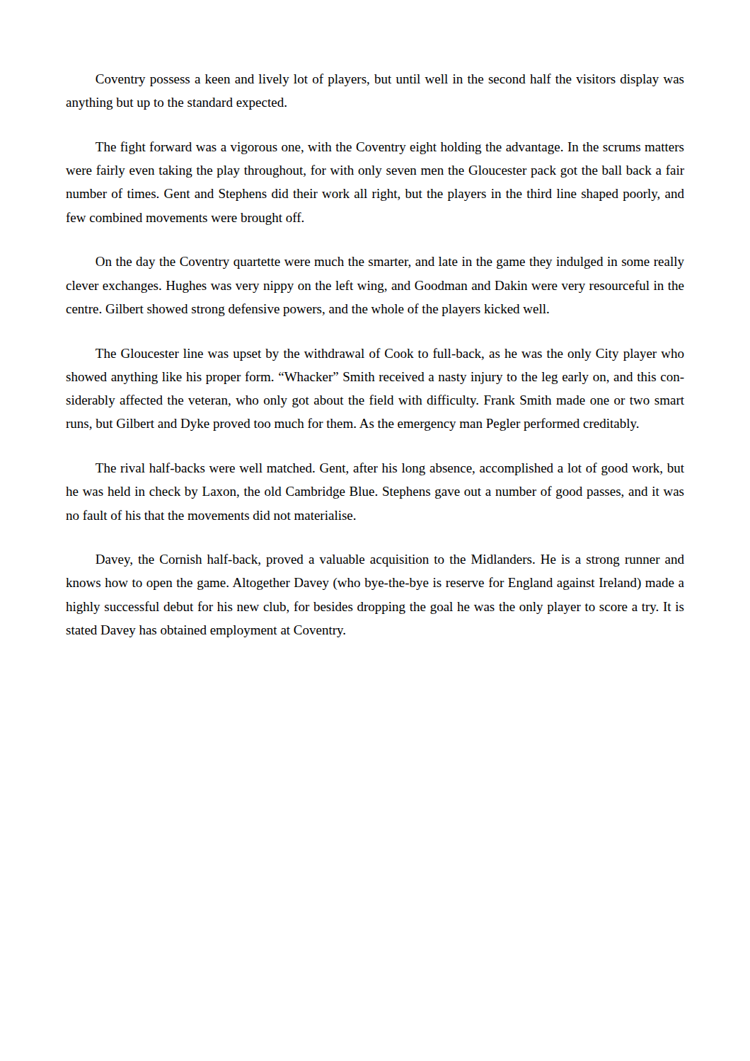Coventry possess a keen and lively lot of players, but until well in the second half the visitors display was anything but up to the standard expected.
The fight forward was a vigorous one, with the Coventry eight holding the advantage. In the scrums matters were fairly even taking the play throughout, for with only seven men the Gloucester pack got the ball back a fair number of times. Gent and Stephens did their work all right, but the players in the third line shaped poorly, and few combined movements were brought off.
On the day the Coventry quartette were much the smarter, and late in the game they indulged in some really clever exchanges. Hughes was very nippy on the left wing, and Goodman and Dakin were very resourceful in the centre. Gilbert showed strong defensive powers, and the whole of the players kicked well.
The Gloucester line was upset by the withdrawal of Cook to full-back, as he was the only City player who showed anything like his proper form. “Whacker” Smith received a nasty injury to the leg early on, and this considerably affected the veteran, who only got about the field with difficulty. Frank Smith made one or two smart runs, but Gilbert and Dyke proved too much for them. As the emergency man Pegler performed creditably.
The rival half-backs were well matched. Gent, after his long absence, accomplished a lot of good work, but he was held in check by Laxon, the old Cambridge Blue. Stephens gave out a number of good passes, and it was no fault of his that the movements did not materialise.
Davey, the Cornish half-back, proved a valuable acquisition to the Midlanders. He is a strong runner and knows how to open the game. Altogether Davey (who bye-the-bye is reserve for England against Ireland) made a highly successful debut for his new club, for besides dropping the goal he was the only player to score a try. It is stated Davey has obtained employment at Coventry.